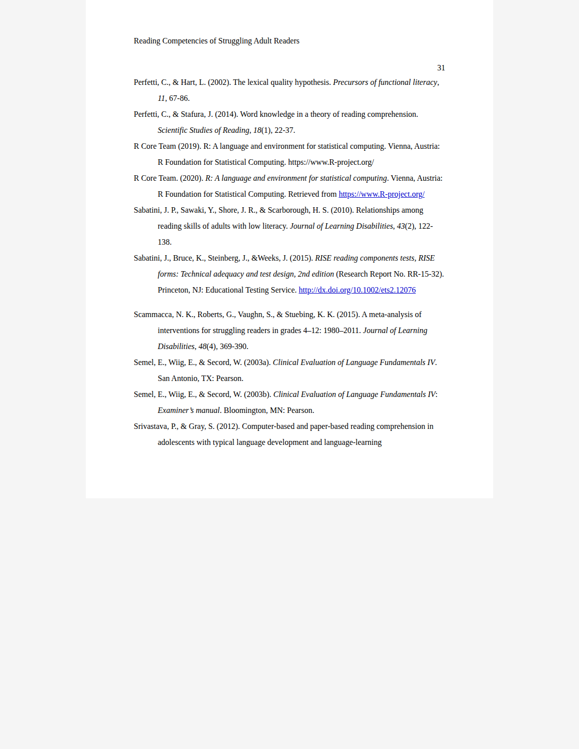Reading Competencies of Struggling Adult Readers
31
Perfetti, C., & Hart, L. (2002). The lexical quality hypothesis. Precursors of functional literacy, 11, 67-86.
Perfetti, C., & Stafura, J. (2014). Word knowledge in a theory of reading comprehension. Scientific Studies of Reading, 18(1), 22-37.
R Core Team (2019). R: A language and environment for statistical computing. Vienna, Austria: R Foundation for Statistical Computing. https://www.R-project.org/
R Core Team. (2020). R: A language and environment for statistical computing. Vienna, Austria: R Foundation for Statistical Computing. Retrieved from https://www.R-project.org/
Sabatini, J. P., Sawaki, Y., Shore, J. R., & Scarborough, H. S. (2010). Relationships among reading skills of adults with low literacy. Journal of Learning Disabilities, 43(2), 122-138.
Sabatini, J., Bruce, K., Steinberg, J., &Weeks, J. (2015). RISE reading components tests, RISE forms: Technical adequacy and test design, 2nd edition (Research Report No. RR-15-32). Princeton, NJ: Educational Testing Service. http://dx.doi.org/10.1002/ets2.12076
Scammacca, N. K., Roberts, G., Vaughn, S., & Stuebing, K. K. (2015). A meta-analysis of interventions for struggling readers in grades 4–12: 1980–2011. Journal of Learning Disabilities, 48(4), 369-390.
Semel, E., Wiig, E., & Secord, W. (2003a). Clinical Evaluation of Language Fundamentals IV. San Antonio, TX: Pearson.
Semel, E., Wiig, E., & Secord, W. (2003b). Clinical Evaluation of Language Fundamentals IV: Examiner’s manual. Bloomington, MN: Pearson.
Srivastava, P., & Gray, S. (2012). Computer-based and paper-based reading comprehension in adolescents with typical language development and language-learning